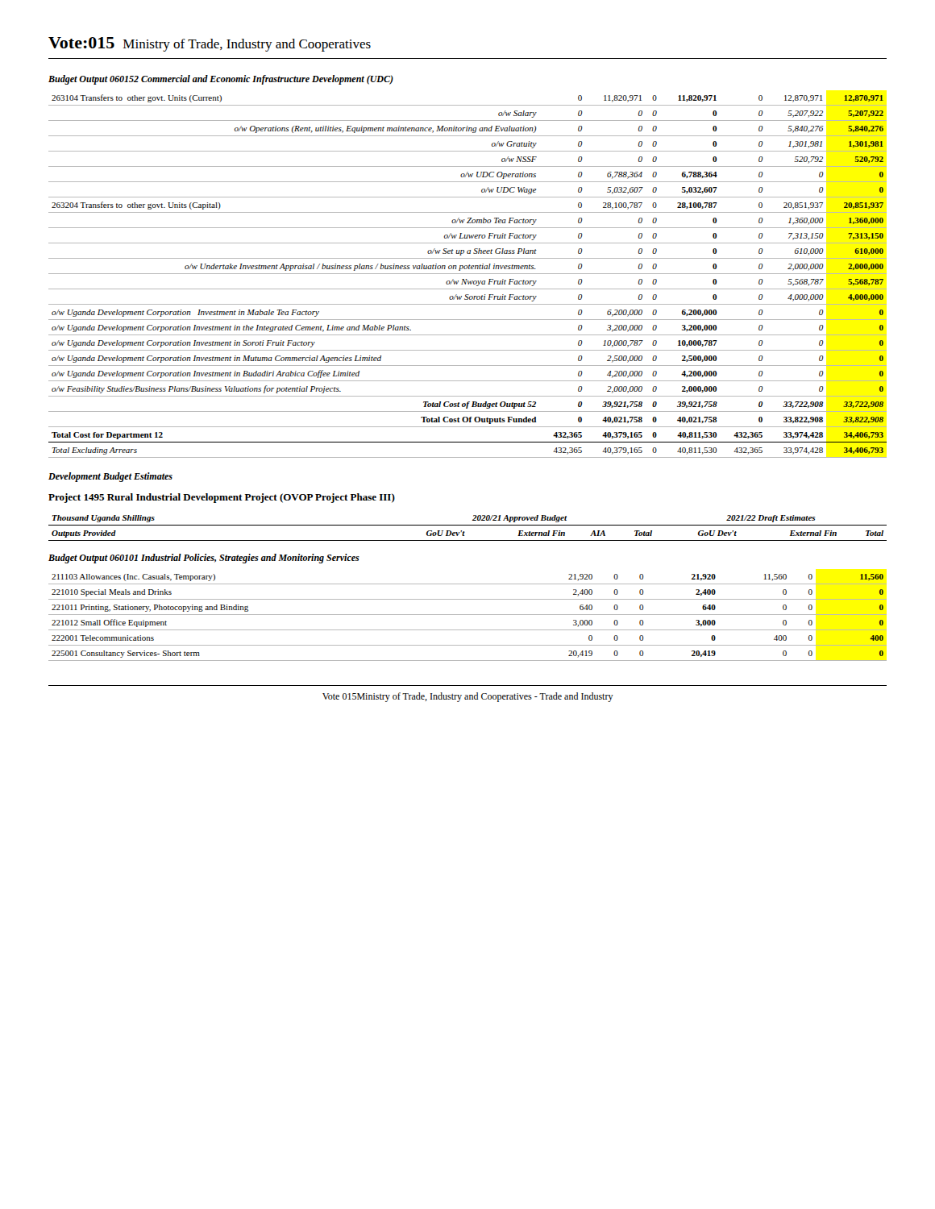Vote:015 Ministry of Trade, Industry and Cooperatives
Budget Output 060152 Commercial and Economic Infrastructure Development (UDC)
| 263104 Transfers to other govt. Units (Current) | 0 | 11,820,971 | 0 | 11,820,971 | 0 | 12,870,971 | 12,870,971 |
| o/w Salary | 0 | 0 | 0 | 0 | 0 | 5,207,922 | 5,207,922 |
| o/w Operations (Rent, utilities, Equipment maintenance, Monitoring and Evaluation) | 0 | 0 | 0 | 0 | 0 | 5,840,276 | 5,840,276 |
| o/w Gratuity | 0 | 0 | 0 | 0 | 0 | 1,301,981 | 1,301,981 |
| o/w NSSF | 0 | 0 | 0 | 0 | 0 | 520,792 | 520,792 |
| o/w UDC Operations | 0 | 6,788,364 | 0 | 6,788,364 | 0 | 0 | 0 |
| o/w UDC Wage | 0 | 5,032,607 | 0 | 5,032,607 | 0 | 0 | 0 |
| 263204 Transfers to other govt. Units (Capital) | 0 | 28,100,787 | 0 | 28,100,787 | 0 | 20,851,937 | 20,851,937 |
| o/w Zombo Tea Factory | 0 | 0 | 0 | 0 | 0 | 1,360,000 | 1,360,000 |
| o/w Luwero Fruit Factory | 0 | 0 | 0 | 0 | 0 | 7,313,150 | 7,313,150 |
| o/w Set up a Sheet Glass Plant | 0 | 0 | 0 | 0 | 0 | 610,000 | 610,000 |
| o/w Undertake Investment Appraisal / business plans / business valuation on potential investments. | 0 | 0 | 0 | 0 | 0 | 2,000,000 | 2,000,000 |
| o/w Nwoya Fruit Factory | 0 | 0 | 0 | 0 | 0 | 5,568,787 | 5,568,787 |
| o/w Soroti Fruit Factory | 0 | 0 | 0 | 0 | 0 | 4,000,000 | 4,000,000 |
| o/w Uganda Development Corporation Investment in Mabale Tea Factory | 0 | 6,200,000 | 0 | 6,200,000 | 0 | 0 | 0 |
| o/w Uganda Development Corporation Investment in the Integrated Cement, Lime and Mable Plants. | 0 | 3,200,000 | 0 | 3,200,000 | 0 | 0 | 0 |
| o/w Uganda Development Corporation Investment in Soroti Fruit Factory | 0 | 10,000,787 | 0 | 10,000,787 | 0 | 0 | 0 |
| o/w Uganda Development Corporation Investment in Mutuma Commercial Agencies Limited | 0 | 2,500,000 | 0 | 2,500,000 | 0 | 0 | 0 |
| o/w Uganda Development Corporation Investment in Budadiri Arabica Coffee Limited | 0 | 4,200,000 | 0 | 4,200,000 | 0 | 0 | 0 |
| o/w Feasibility Studies/Business Plans/Business Valuations for potential Projects. | 0 | 2,000,000 | 0 | 2,000,000 | 0 | 0 | 0 |
| Total Cost of Budget Output 52 | 0 | 39,921,758 | 0 | 39,921,758 | 0 | 33,722,908 | 33,722,908 |
| Total Cost Of Outputs Funded | 0 | 40,021,758 | 0 | 40,021,758 | 0 | 33,822,908 | 33,822,908 |
| Total Cost for Department 12 | 432,365 | 40,379,165 | 0 | 40,811,530 | 432,365 | 33,974,428 | 34,406,793 |
| Total Excluding Arrears | 432,365 | 40,379,165 | 0 | 40,811,530 | 432,365 | 33,974,428 | 34,406,793 |
Development Budget Estimates
Project 1495 Rural Industrial Development Project (OVOP Project Phase III)
| Thousand Uganda Shillings | 2020/21 Approved Budget | 2021/22 Draft Estimates |
| --- | --- | --- |
| Outputs Provided | GoU Dev't | External Fin | AIA | Total | GoU Dev't | External Fin | Total |
Budget Output 060101 Industrial Policies, Strategies and Monitoring Services
| 211103 Allowances (Inc. Casuals, Temporary) | 21,920 | 0 | 0 | 21,920 | 11,560 | 0 | 11,560 |
| 221010 Special Meals and Drinks | 2,400 | 0 | 0 | 2,400 | 0 | 0 | 0 |
| 221011 Printing, Stationery, Photocopying and Binding | 640 | 0 | 0 | 640 | 0 | 0 | 0 |
| 221012 Small Office Equipment | 3,000 | 0 | 0 | 3,000 | 0 | 0 | 0 |
| 222001 Telecommunications | 0 | 0 | 0 | 0 | 400 | 0 | 400 |
| 225001 Consultancy Services- Short term | 20,419 | 0 | 0 | 20,419 | 0 | 0 | 0 |
Vote 015Ministry of Trade, Industry and Cooperatives - Trade and Industry